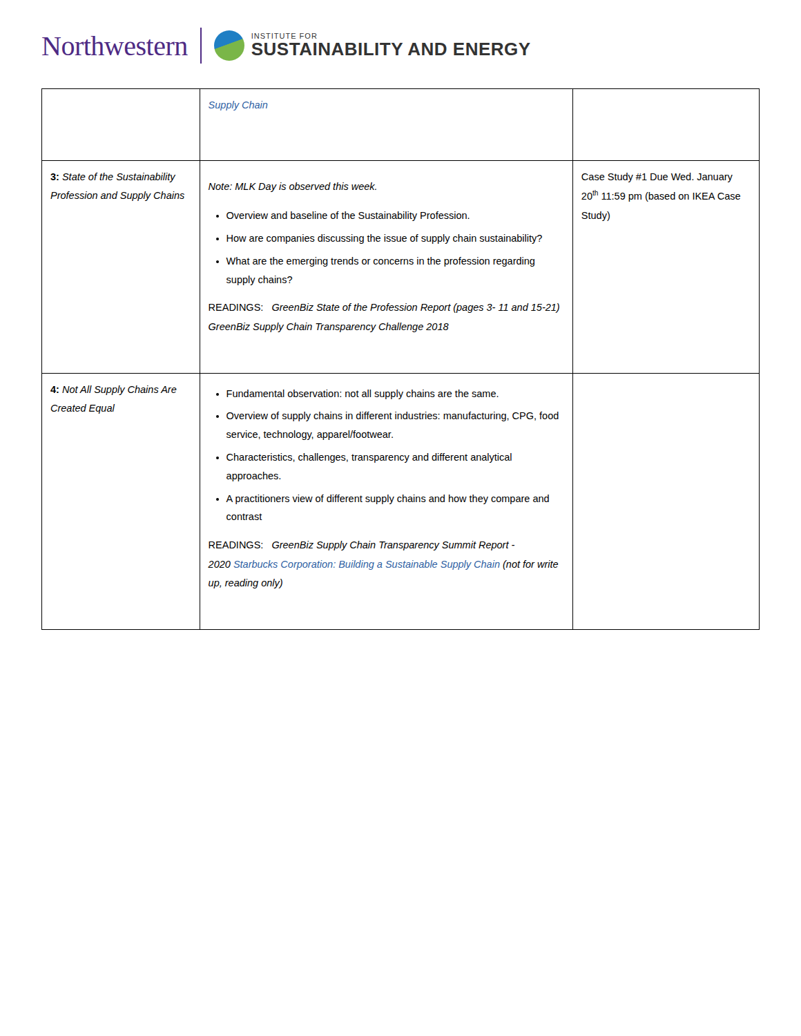Northwestern
INSTITUTE FOR
SUSTAINABILITY AND ENERGY
| | Supply Chain | |
| 3: State of the Sustainability Profession and Supply Chains | Note: MLK Day is observed this week. Overview and baseline of the Sustainability Profession. How are companies discussing the issue of supply chain sustainability? What are the emerging trends or concerns in the profession regarding supply chains? READINGS: GreenBiz State of the Profession Report (pages 3- 11 and 15-21) GreenBiz Supply Chain Transparency Challenge 2018 | Case Study #1 Due Wed. January 20 th 11:59 pm (based on IKEA Case Study) |
| 4: Not All Supply Chains Are Created Equal | Fundamental observation: not all supply chains are the same. Overview of supply chains in different industries: manufacturing, CPG, food service, technology, apparel/footwear. Characteristics, challenges, transparency and different analytical approaches. A practitioners view of different supply chains and how they compare and contrast READINGS: GreenBiz Supply Chain Transparency Summit Report - 2020 Starbucks Corporation: Building a Sustainable Supply Chain (not for write up, reading only) | |